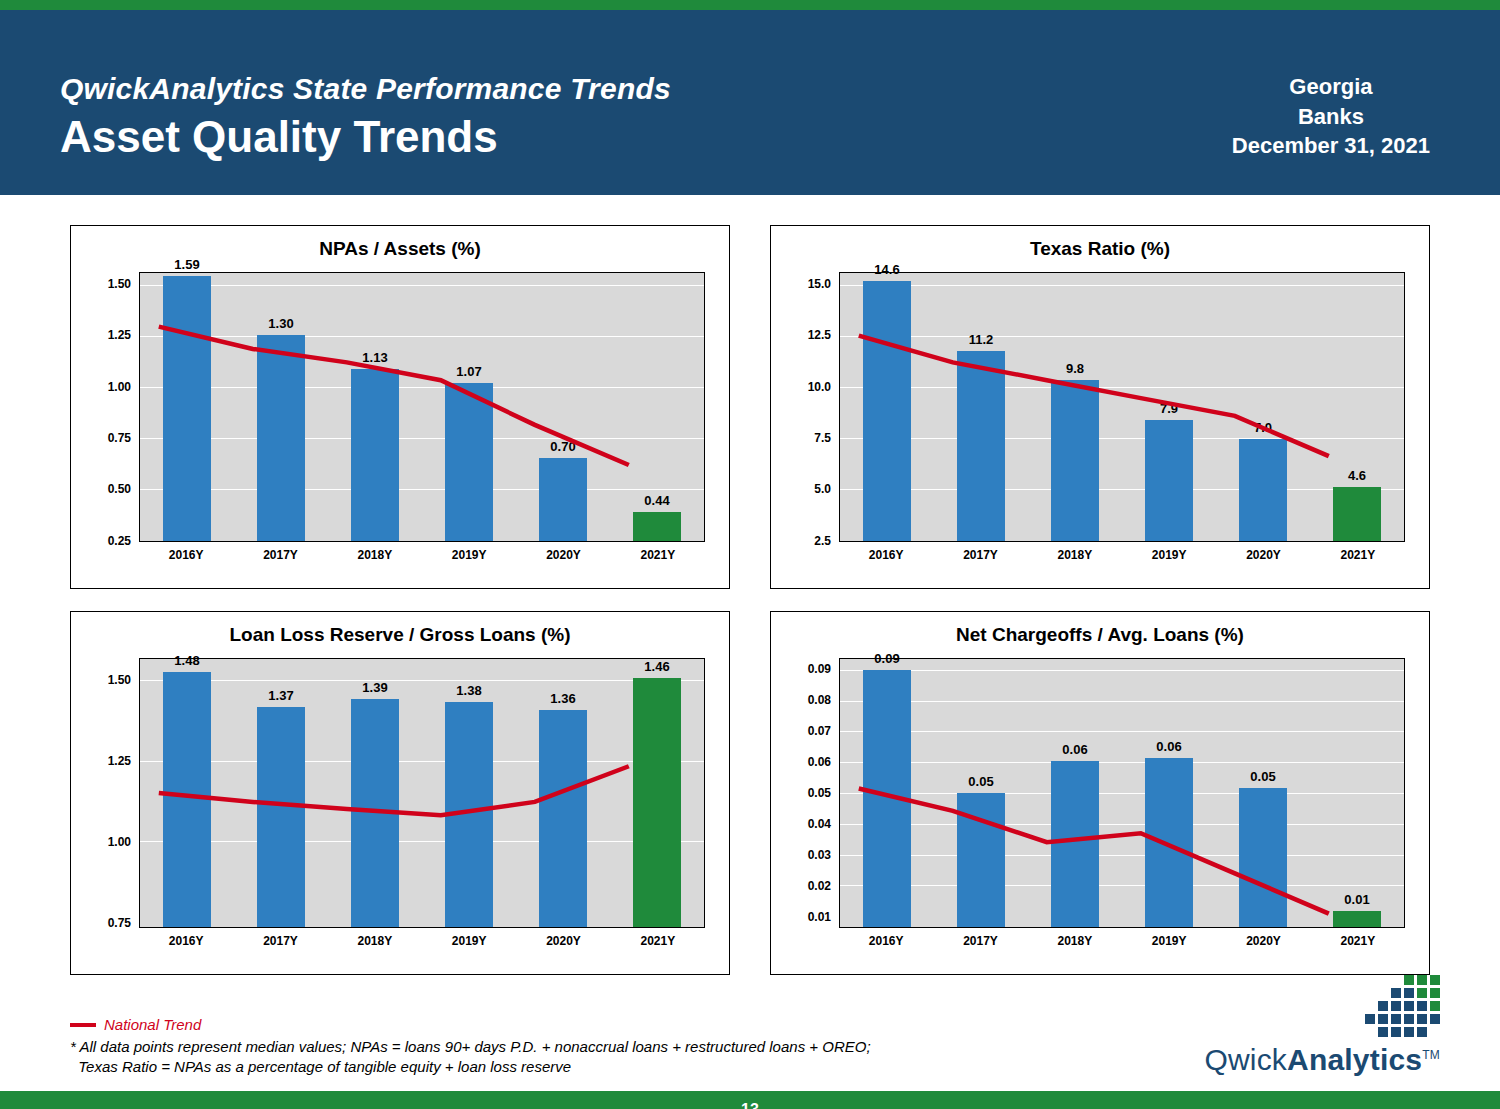QwickAnalytics State Performance Trends
Asset Quality Trends
Georgia
Banks
December 31, 2021
NPAs / Assets (%)
1.50 1.25 1.00 0.75 0.50 0.25
1.59
1.30
1.13
1.07
0.70
0.44
2016Y 2017Y 2018Y 2019Y 2020Y 2021Y
Texas Ratio (%)
15.0 12.5 10.0 7.5 5.0 2.5
14.6
11.2
9.8
7.9
7.0
4.6
2016Y 2017Y 2018Y 2019Y 2020Y 2021Y
Loan Loss Reserve / Gross Loans (%)
1.50 1.25 1.00 0.75
1.48
1.37
1.39
1.38
1.36
1.46
2016Y 2017Y 2018Y 2019Y 2020Y 2021Y
Net Chargeoffs / Avg. Loans (%)
0.09 0.08 0.07 0.06 0.05 0.04 0.03 0.02 0.01
0.09
0.05
0.06
0.06
0.05
0.01
2016Y 2017Y 2018Y 2019Y 2020Y 2021Y
National Trend
* All data points represent median values; NPAs = loans 90+ days P.D. + nonaccrual loans + restructured loans + OREO;
Texas Ratio = NPAs as a percentage of tangible equity + loan loss reserve
QwickAnalytics TM
13